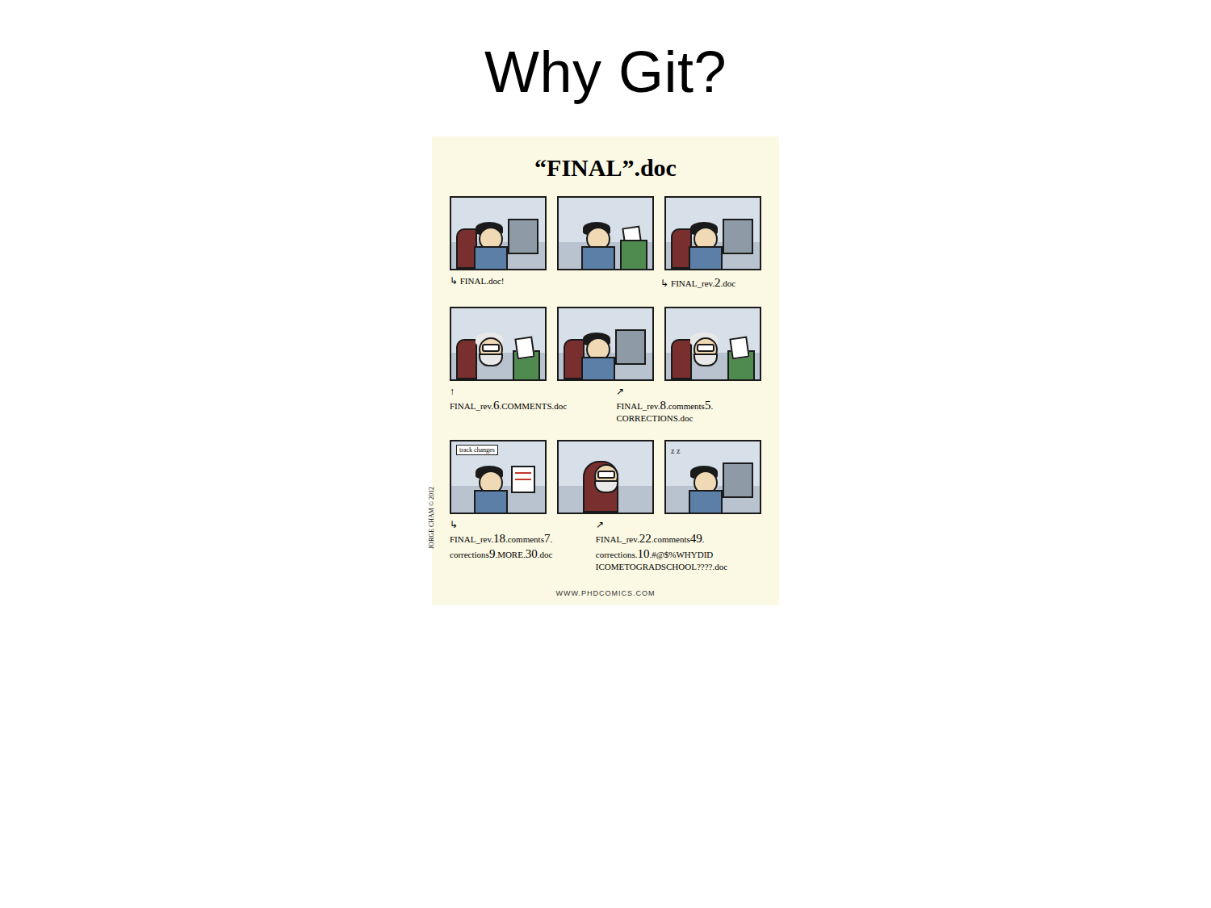Why Git?
JORGE CHAM © 2012
“FINAL”.doc
↳ FINAL.doc!
↳ FINAL_rev.2.doc
↑
FINAL_rev.6.COMMENTS.doc
↗
FINAL_rev.8.comments5.
CORRECTIONS.doc
track changes
z z
↳
FINAL_rev.18.comments7.
corrections9.MORE.30.doc
↗
FINAL_rev.22.comments49.
corrections.10.#@$%WHYDID
ICOMETOGRADSCHOOL????.doc
WWW.PHDCOMICS.COM